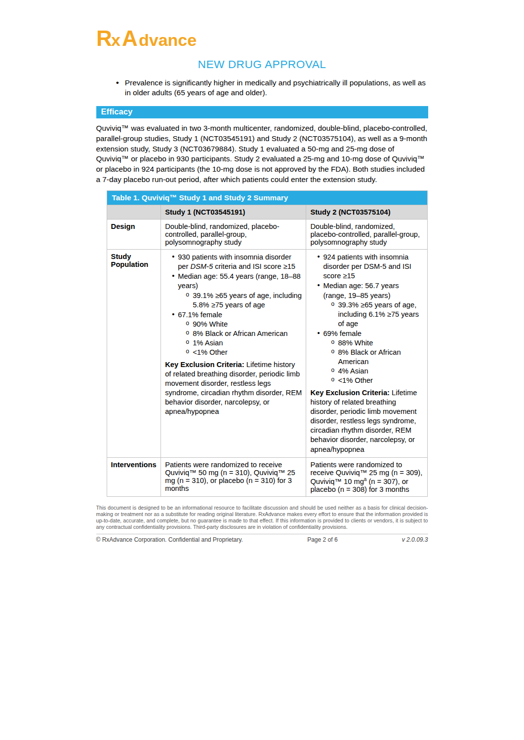R x A dvance
NEW DRUG APPROVAL
Prevalence is significantly higher in medically and psychiatrically ill populations, as well as in older adults (65 years of age and older).
Efficacy
Quviviq™ was evaluated in two 3-month multicenter, randomized, double-blind, placebo-controlled, parallel-group studies, Study 1 (NCT03545191) and Study 2 (NCT03575104), as well as a 9-month extension study, Study 3 (NCT03679884). Study 1 evaluated a 50-mg and 25-mg dose of Quviviq™ or placebo in 930 participants. Study 2 evaluated a 25-mg and 10-mg dose of Quviviq™ or placebo in 924 participants (the 10-mg dose is not approved by the FDA). Both studies included a 7-day placebo run-out period, after which patients could enter the extension study.
| Table 1. Quviviq™ Study 1 and Study 2 Summary |
| --- |
| | Study 1 (NCT03545191) | Study 2 (NCT03575104) |
| Design | Double-blind, randomized, placebo-controlled, parallel-group, polysomnography study | Double-blind, randomized, placebo-controlled, parallel-group, polysomnography study |
| Study Population | 930 patients with insomnia disorder per DSM-5 criteria and ISI score ≥15 Median age: 55.4 years (range, 18–88 years) 39.1% ≥65 years of age, including 5.8% ≥75 years of age 67.1% female 90% White 8% Black or African American 1% Asian <1% Other Key Exclusion Criteria: Lifetime history of related breathing disorder, periodic limb movement disorder, restless legs syndrome, circadian rhythm disorder, REM behavior disorder, narcolepsy, or apnea/hypopnea | 924 patients with insomnia disorder per DSM-5 and ISI score ≥15 Median age: 56.7 years (range, 19–85 years) 39.3% ≥65 years of age, including 6.1% ≥75 years of age 69% female 88% White 8% Black or African American 4% Asian <1% Other Key Exclusion Criteria: Lifetime history of related breathing disorder, periodic limb movement disorder, restless legs syndrome, circadian rhythm disorder, REM behavior disorder, narcolepsy, or apnea/hypopnea |
| Interventions | Patients were randomized to receive Quviviq™ 50 mg (n = 310), Quviviq™ 25 mg (n = 310), or placebo (n = 310) for 3 months | Patients were randomized to receive Quviviq™ 25 mg (n = 309), Quviviq™ 10 mg a (n = 307), or placebo (n = 308) for 3 months |
This document is designed to be an informational resource to facilitate discussion and should be used neither as a basis for clinical decision-making or treatment nor as a substitute for reading original literature. RxAdvance makes every effort to ensure that the information provided is up-to-date, accurate, and complete, but no guarantee is made to that effect. If this information is provided to clients or vendors, it is subject to any contractual confidentiality provisions. Third-party disclosures are in violation of confidentiality provisions.
© RxAdvance Corporation. Confidential and Proprietary.
Page 2 of 6
v 2.0.09.3